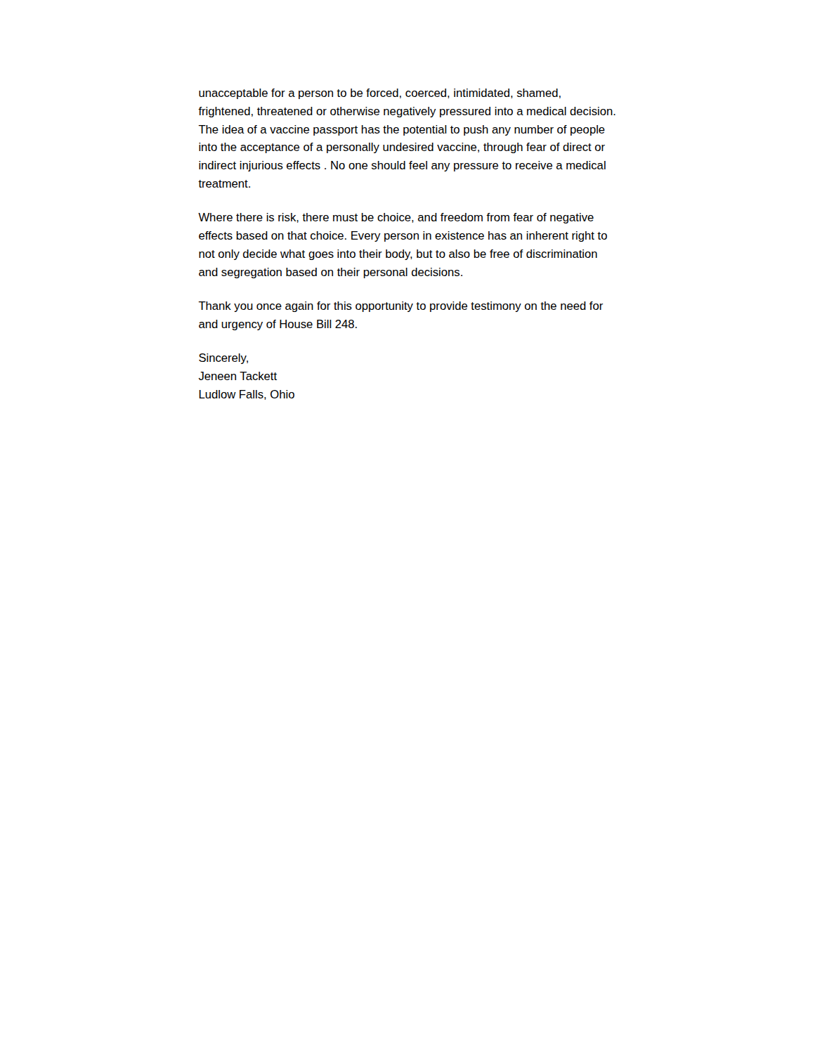unacceptable for a person to be forced, coerced, intimidated, shamed, frightened, threatened or otherwise negatively pressured into a medical decision. The idea of a vaccine passport has the potential to push any number of people into the acceptance of a personally undesired vaccine, through fear of direct or indirect injurious effects . No one should feel any pressure to receive a medical treatment.
Where there is risk, there must be choice, and freedom from fear of negative effects based on that choice. Every person in existence has an inherent right to not only decide what goes into their body, but to also be free of discrimination and segregation based on their personal decisions.
Thank you once again for this opportunity to provide testimony on the need for and urgency of House Bill 248.
Sincerely, Jeneen Tackett Ludlow Falls, Ohio